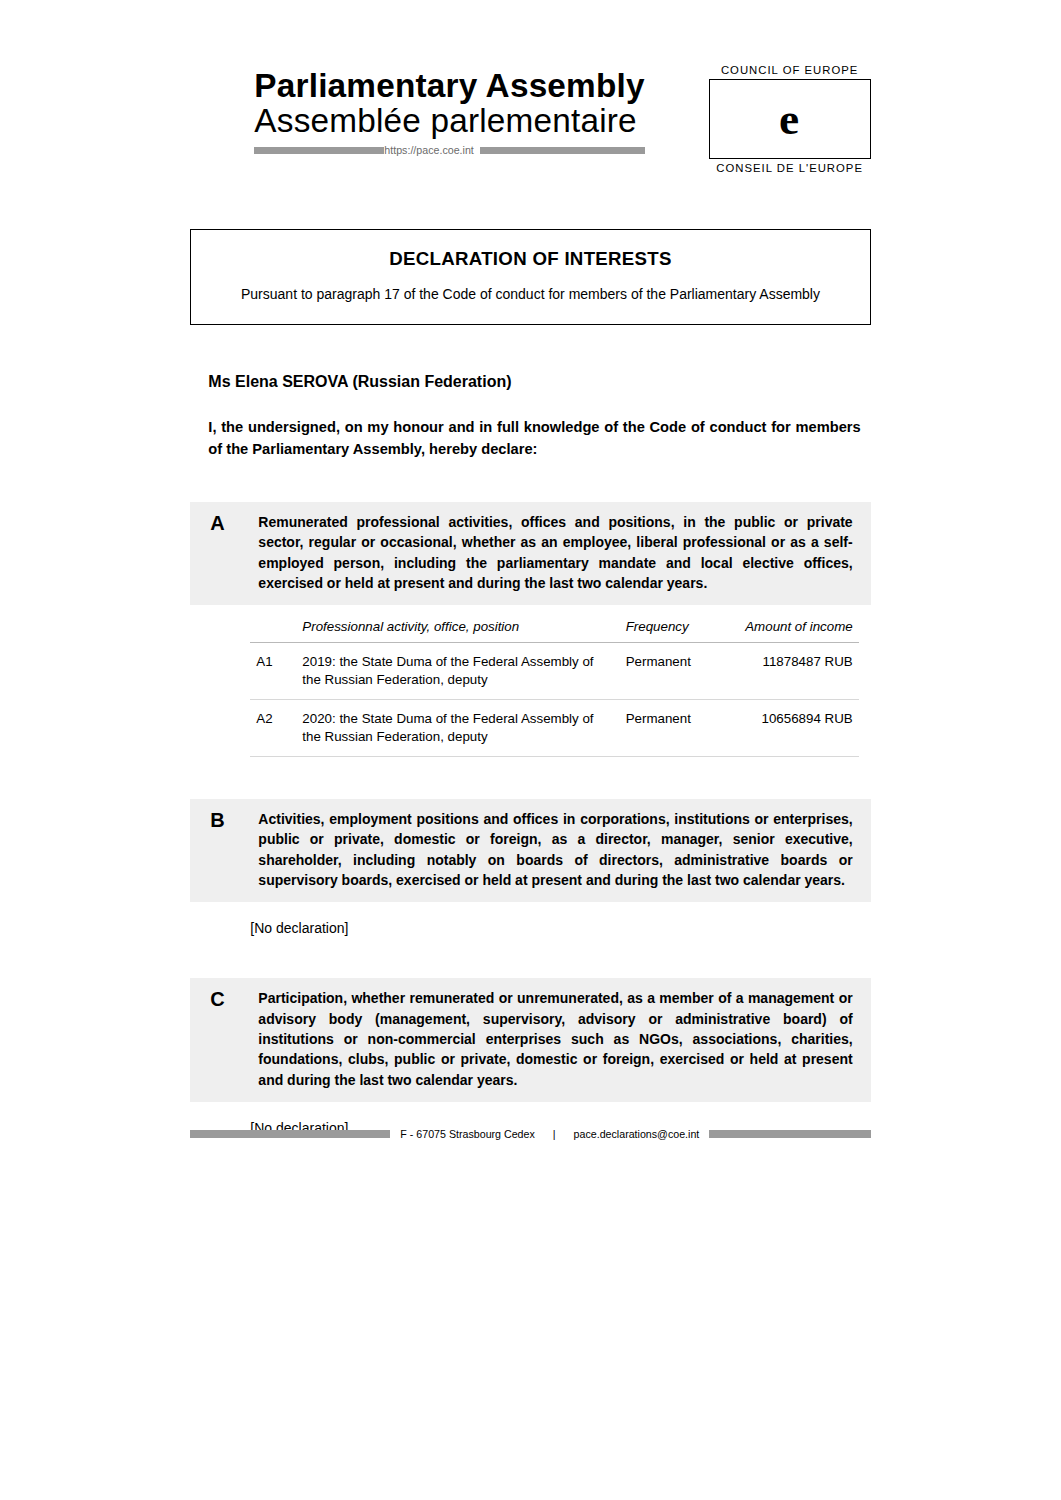Parliamentary Assembly
Assemblée parlementaire
https://pace.coe.int
COUNCIL OF EUROPE
e
CONSEIL DE L'EUROPE
DECLARATION OF INTERESTS
Pursuant to paragraph 17 of the Code of conduct for members of the Parliamentary Assembly
Ms Elena SEROVA (Russian Federation)
I, the undersigned, on my honour and in full knowledge of the Code of conduct for members of the Parliamentary Assembly, hereby declare:
A
Remunerated professional activities, offices and positions, in the public or private sector, regular or occasional, whether as an employee, liberal professional or as a self-employed person, including the parliamentary mandate and local elective offices, exercised or held at present and during the last two calendar years.
| | Professionnal activity, office, position | Frequency | Amount of income |
| --- | --- | --- | --- |
| A1 | 2019: the State Duma of the Federal Assembly of the Russian Federation, deputy | Permanent | 11878487 RUB |
| A2 | 2020: the State Duma of the Federal Assembly of the Russian Federation, deputy | Permanent | 10656894 RUB |
B
Activities, employment positions and offices in corporations, institutions or enterprises, public or private, domestic or foreign, as a director, manager, senior executive, shareholder, including notably on boards of directors, administrative boards or supervisory boards, exercised or held at present and during the last two calendar years.
[No declaration]
C
Participation, whether remunerated or unremunerated, as a member of a management or advisory body (management, supervisory, advisory or administrative board) of institutions or non-commercial enterprises such as NGOs, associations, charities, foundations, clubs, public or private, domestic or foreign, exercised or held at present and during the last two calendar years.
[No declaration]
F - 67075 Strasbourg Cedex|pace.declarations@coe.int